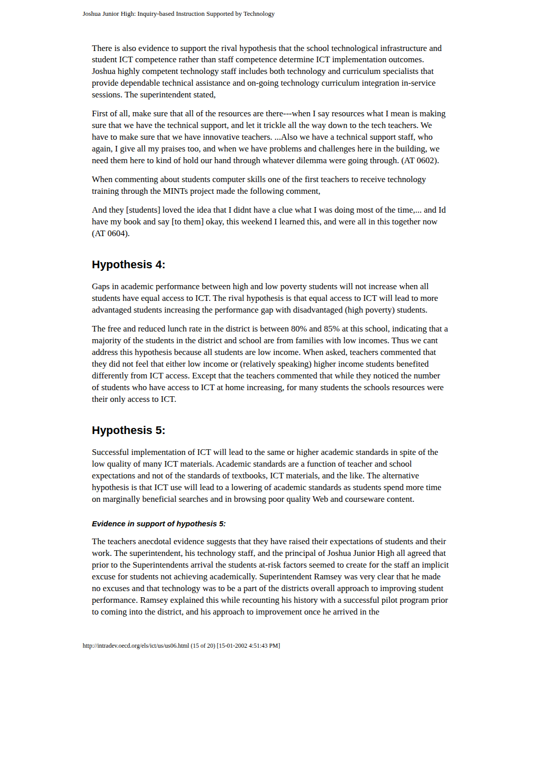Joshua Junior High: Inquiry-based Instruction Supported by Technology
There is also evidence to support the rival hypothesis that the school technological infrastructure and student ICT competence rather than staff competence determine ICT implementation outcomes. Joshua highly competent technology staff includes both technology and curriculum specialists that provide dependable technical assistance and on-going technology curriculum integration in-service sessions. The superintendent stated,
First of all, make sure that all of the resources are there---when I say resources what I mean is making sure that we have the technical support, and let it trickle all the way down to the tech teachers. We have to make sure that we have innovative teachers. ...Also we have a technical support staff, who again, I give all my praises too, and when we have problems and challenges here in the building, we need them here to kind of hold our hand through whatever dilemma were going through. (AT 0602).
When commenting about students computer skills one of the first teachers to receive technology training through the MINTs project made the following comment,
And they [students] loved the idea that I didnt have a clue what I was doing most of the time,... and Id have my book and say [to them] okay, this weekend I learned this, and were all in this together now (AT 0604).
Hypothesis 4:
Gaps in academic performance between high and low poverty students will not increase when all students have equal access to ICT. The rival hypothesis is that equal access to ICT will lead to more advantaged students increasing the performance gap with disadvantaged (high poverty) students.
The free and reduced lunch rate in the district is between 80% and 85% at this school, indicating that a majority of the students in the district and school are from families with low incomes. Thus we cant address this hypothesis because all students are low income. When asked, teachers commented that they did not feel that either low income or (relatively speaking) higher income students benefited differently from ICT access. Except that the teachers commented that while they noticed the number of students who have access to ICT at home increasing, for many students the schools resources were their only access to ICT.
Hypothesis 5:
Successful implementation of ICT will lead to the same or higher academic standards in spite of the low quality of many ICT materials. Academic standards are a function of teacher and school expectations and not of the standards of textbooks, ICT materials, and the like. The alternative hypothesis is that ICT use will lead to a lowering of academic standards as students spend more time on marginally beneficial searches and in browsing poor quality Web and courseware content.
Evidence in support of hypothesis 5:
The teachers anecdotal evidence suggests that they have raised their expectations of students and their work. The superintendent, his technology staff, and the principal of Joshua Junior High all agreed that prior to the Superintendents arrival the students at-risk factors seemed to create for the staff an implicit excuse for students not achieving academically. Superintendent Ramsey was very clear that he made no excuses and that technology was to be a part of the districts overall approach to improving student performance. Ramsey explained this while recounting his history with a successful pilot program prior to coming into the district, and his approach to improvement once he arrived in the
http://intradev.oecd.org/els/ict/us/us06.html (15 of 20) [15-01-2002 4:51:43 PM]